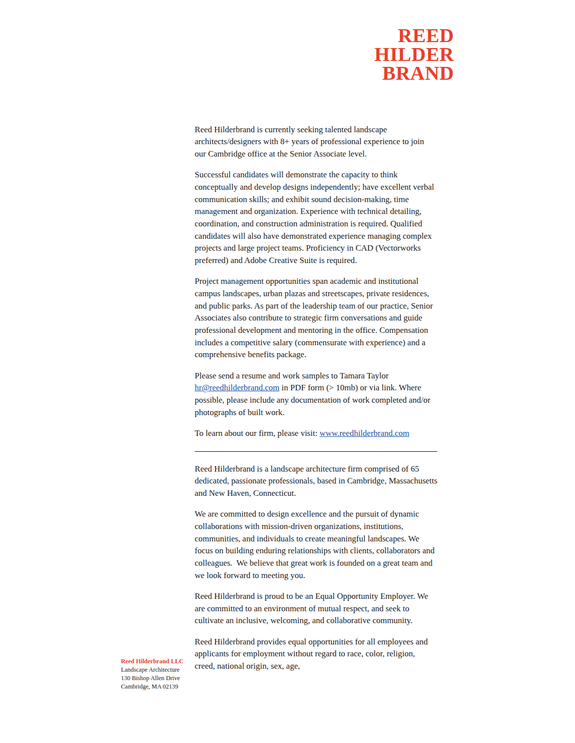REED HILDER BRAND
Reed Hilderbrand is currently seeking talented landscape architects/designers with 8+ years of professional experience to join our Cambridge office at the Senior Associate level.
Successful candidates will demonstrate the capacity to think conceptually and develop designs independently; have excellent verbal communication skills; and exhibit sound decision-making, time management and organization. Experience with technical detailing, coordination, and construction administration is required. Qualified candidates will also have demonstrated experience managing complex projects and large project teams. Proficiency in CAD (Vectorworks preferred) and Adobe Creative Suite is required.
Project management opportunities span academic and institutional campus landscapes, urban plazas and streetscapes, private residences, and public parks. As part of the leadership team of our practice, Senior Associates also contribute to strategic firm conversations and guide professional development and mentoring in the office. Compensation includes a competitive salary (commensurate with experience) and a comprehensive benefits package.
Please send a resume and work samples to Tamara Taylor hr@reedhilderbrand.com in PDF form (> 10mb) or via link. Where possible, please include any documentation of work completed and/or photographs of built work.
To learn about our firm, please visit: www.reedhilderbrand.com
Reed Hilderbrand is a landscape architecture firm comprised of 65 dedicated, passionate professionals, based in Cambridge, Massachusetts and New Haven, Connecticut.
We are committed to design excellence and the pursuit of dynamic collaborations with mission-driven organizations, institutions, communities, and individuals to create meaningful landscapes. We focus on building enduring relationships with clients, collaborators and colleagues. We believe that great work is founded on a great team and we look forward to meeting you.
Reed Hilderbrand is proud to be an Equal Opportunity Employer. We are committed to an environment of mutual respect, and seek to cultivate an inclusive, welcoming, and collaborative community.
Reed Hilderbrand provides equal opportunities for all employees and applicants for employment without regard to race, color, religion, creed, national origin, sex, age,
Reed Hilderbrand LLC
Landscape Architecture
130 Bishop Allen Drive
Cambridge, MA 02139